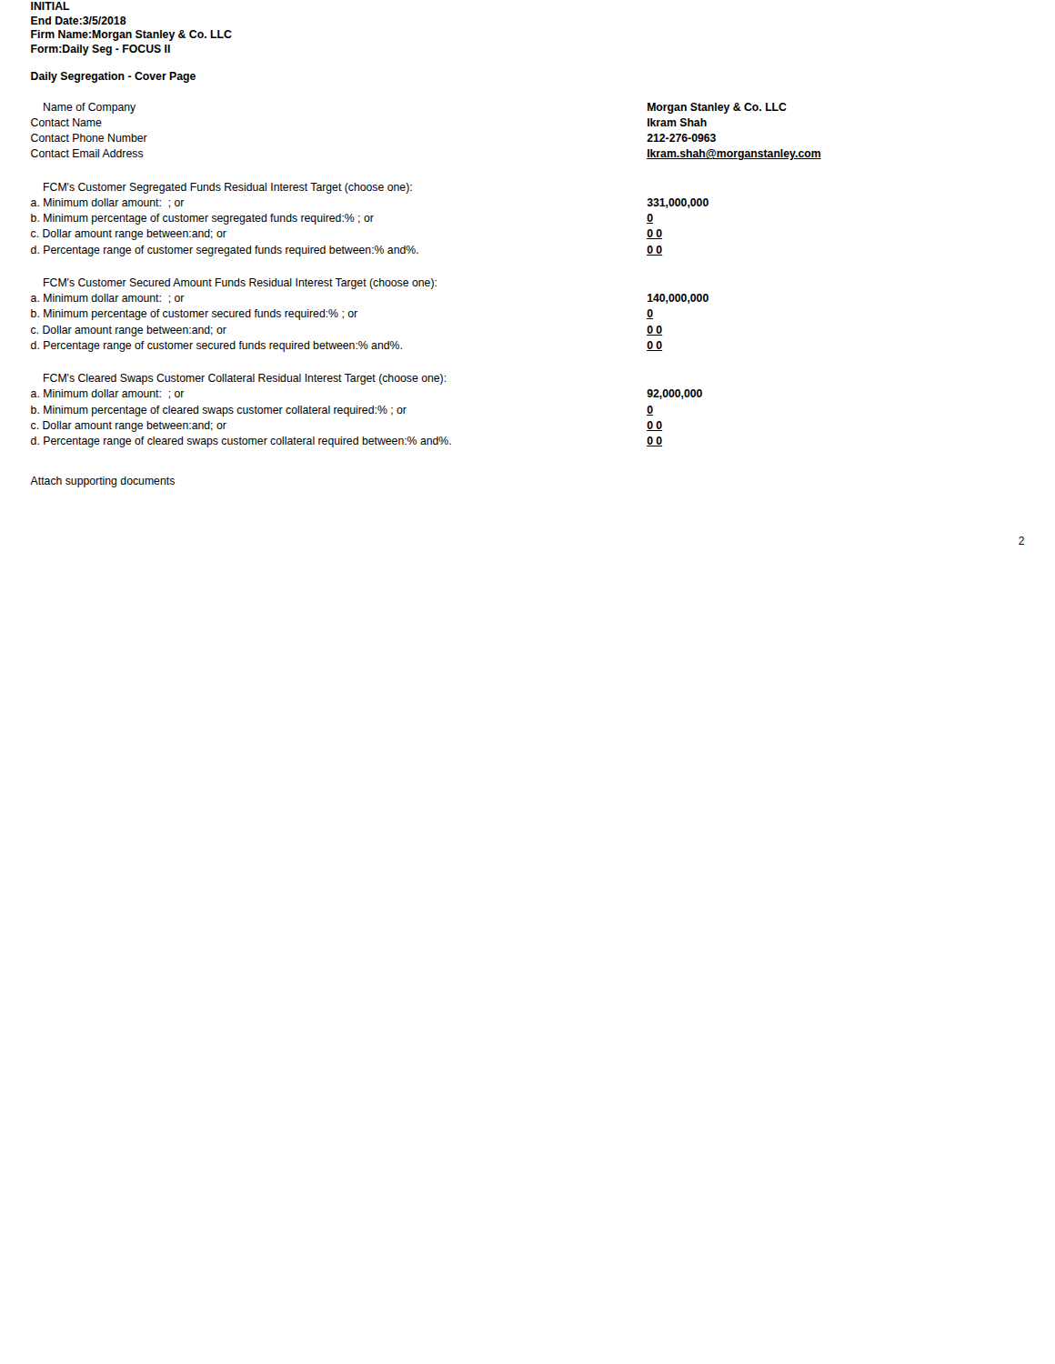INITIAL
End Date:3/5/2018
Firm Name:Morgan Stanley & Co. LLC
Form:Daily Seg - FOCUS II
Daily Segregation - Cover Page
| Name of Company | Morgan Stanley & Co. LLC |
| Contact Name | Ikram Shah |
| Contact Phone Number | 212-276-0963 |
| Contact Email Address | Ikram.shah@morganstanley.com |
FCM's Customer Segregated Funds Residual Interest Target (choose one):
| a. Minimum dollar amount: ; or | 331,000,000 |
| b. Minimum percentage of customer segregated funds required:% ; or | 0 |
| c. Dollar amount range between:and; or | 0 0 |
| d. Percentage range of customer segregated funds required between:% and%. | 0 0 |
FCM's Customer Secured Amount Funds Residual Interest Target (choose one):
| a. Minimum dollar amount: ; or | 140,000,000 |
| b. Minimum percentage of customer secured funds required:% ; or | 0 |
| c. Dollar amount range between:and; or | 0 0 |
| d. Percentage range of customer secured funds required between:% and%. | 0 0 |
FCM's Cleared Swaps Customer Collateral Residual Interest Target (choose one):
| a. Minimum dollar amount: ; or | 92,000,000 |
| b. Minimum percentage of cleared swaps customer collateral required:% ; or | 0 |
| c. Dollar amount range between:and; or | 0 0 |
| d. Percentage range of cleared swaps customer collateral required between:% and%. | 0 0 |
Attach supporting documents
2